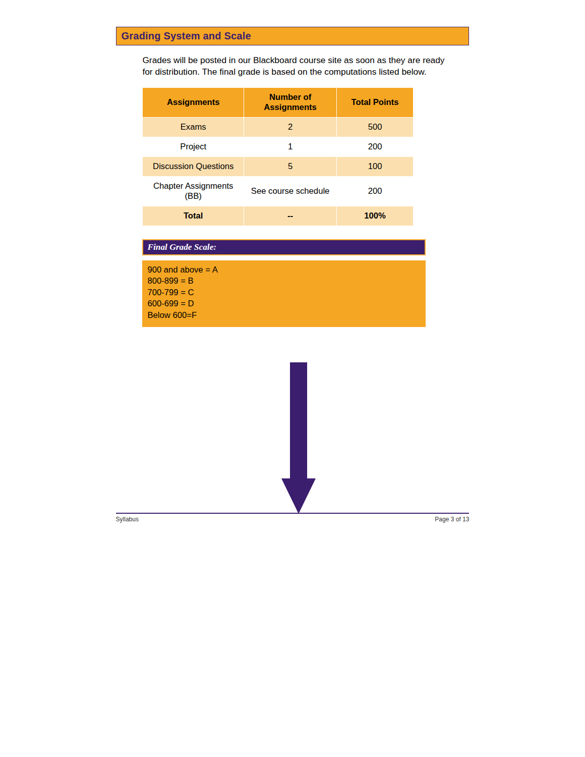Grading System and Scale
Grades will be posted in our Blackboard course site as soon as they are ready for distribution. The final grade is based on the computations listed below.
| Assignments | Number of Assignments | Total Points |
| --- | --- | --- |
| Exams | 2 | 500 |
| Project | 1 | 200 |
| Discussion Questions | 5 | 100 |
| Chapter Assignments (BB) | See course schedule | 200 |
| Total | -- | 100% |
Final Grade Scale:
900 and above = A
800-899 = B
700-799 = C
600-699 = D
Below 600=F
Syllabus Page 3 of 13